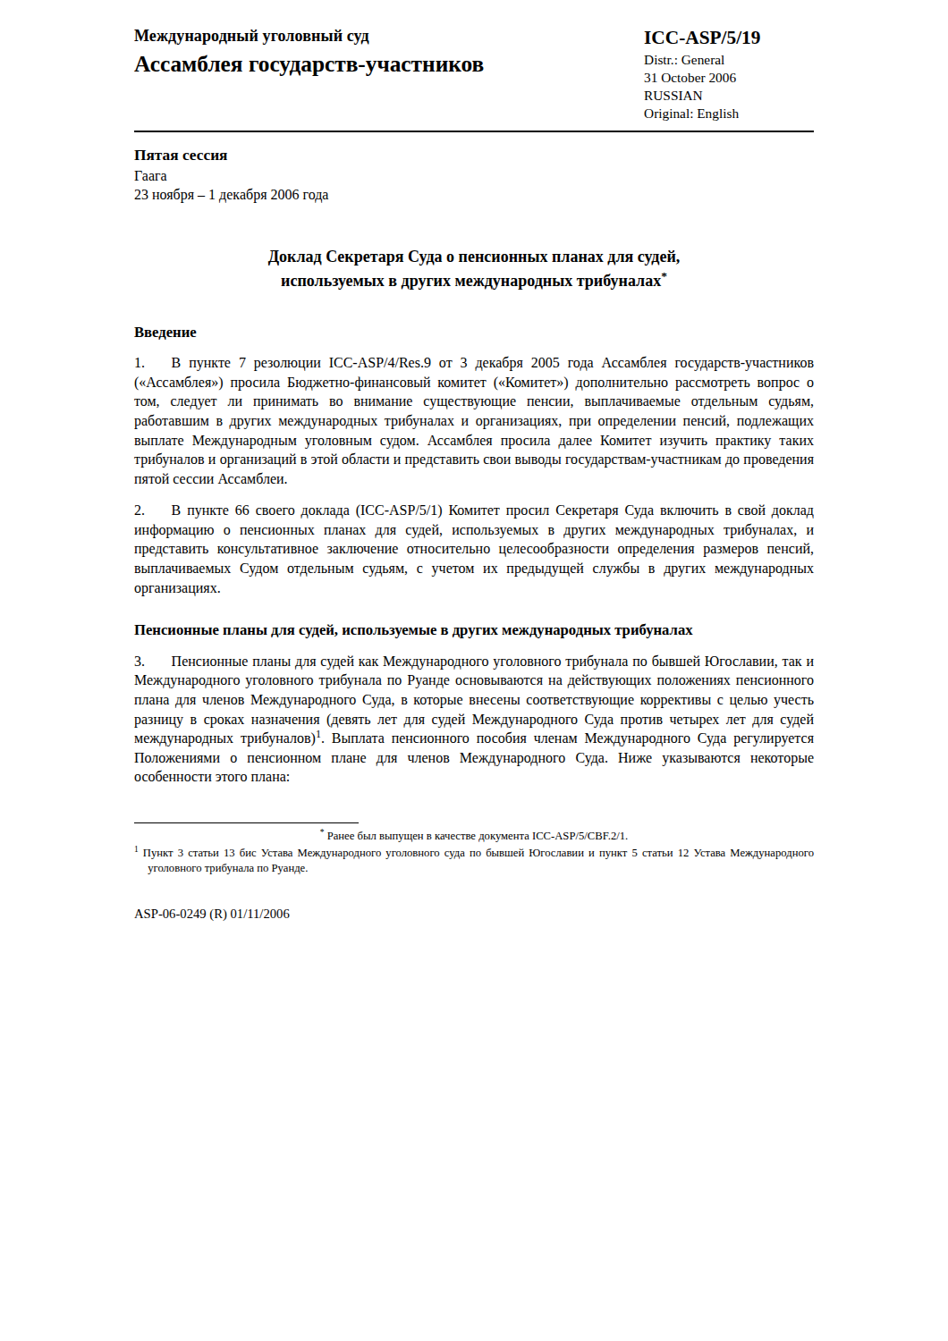| Международный уголовный суд | ICC-ASP/5/19 |
| Ассамблея государств-участников | Distr.: General 31 October 2006 RUSSIAN Original: English |
Пятая сессия
Гаага
23 ноября – 1 декабря 2006 года
Доклад Секретаря Суда о пенсионных планах для судей,
используемых в других международных трибуналах*
Введение
1. В пункте 7 резолюции ICC-ASP/4/Res.9 от 3 декабря 2005 года Ассамблея государств-участников («Ассамблея») просила Бюджетно-финансовый комитет («Комитет») дополнительно рассмотреть вопрос о том, следует ли принимать во внимание существующие пенсии, выплачиваемые отдельным судьям, работавшим в других международных трибуналах и организациях, при определении пенсий, подлежащих выплате Международным уголовным судом. Ассамблея просила далее Комитет изучить практику таких трибуналов и организаций в этой области и представить свои выводы государствам-участникам до проведения пятой сессии Ассамблеи.
2. В пункте 66 своего доклада (ICC-ASP/5/1) Комитет просил Секретаря Суда включить в свой доклад информацию о пенсионных планах для судей, используемых в других международных трибуналах, и представить консультативное заключение относительно целесообразности определения размеров пенсий, выплачиваемых Судом отдельным судьям, с учетом их предыдущей службы в других международных организациях.
Пенсионные планы для судей, используемые в других международных трибуналах
3. Пенсионные планы для судей как Международного уголовного трибунала по бывшей Югославии, так и Международного уголовного трибунала по Руанде основываются на действующих положениях пенсионного плана для членов Международного Суда, в которые внесены соответствующие коррективы с целью учесть разницу в сроках назначения (девять лет для судей Международного Суда против четырех лет для судей международных трибуналов)1. Выплата пенсионного пособия членам Международного Суда регулируется Положениями о пенсионном плане для членов Международного Суда. Ниже указываются некоторые особенности этого плана:
* Ранее был выпущен в качестве документа ICC-ASP/5/CBF.2/1.
1 Пункт 3 статьи 13 бис Устава Международного уголовного суда по бывшей Югославии и пункт 5 статьи 12 Устава Международного уголовного трибунала по Руанде.
ASP-06-0249 (R) 01/11/2006